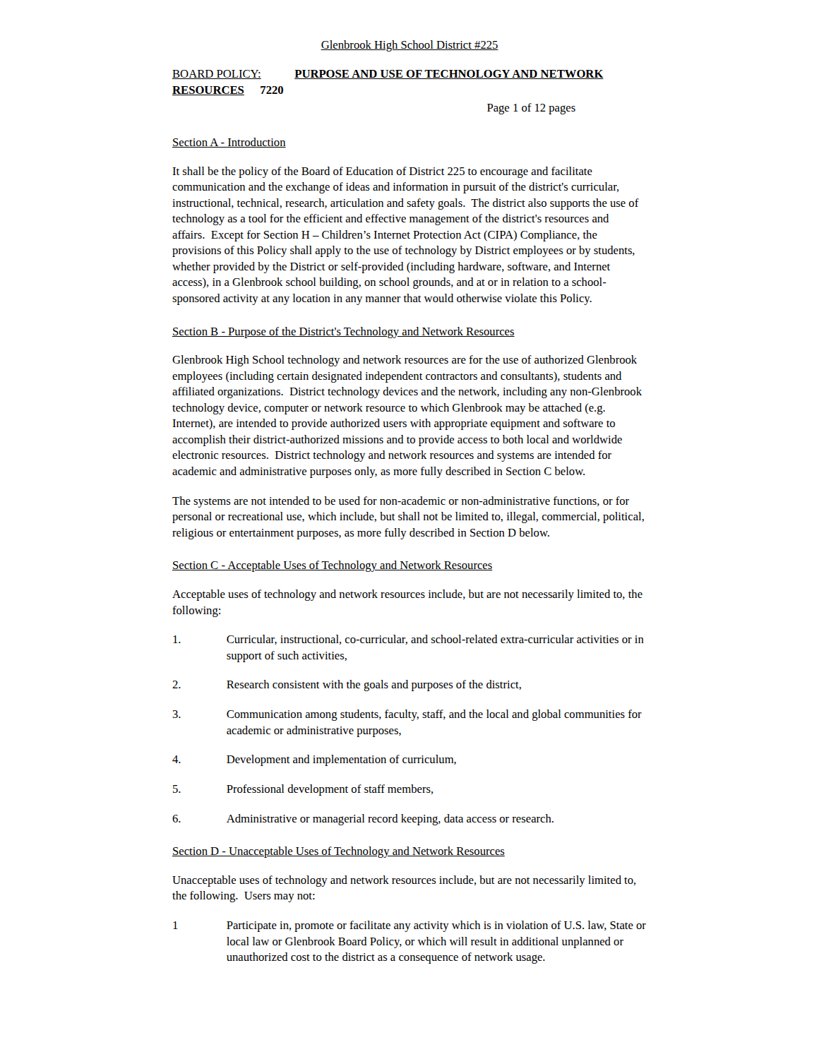Glenbrook High School District #225
BOARD POLICY: PURPOSE AND USE OF TECHNOLOGY AND NETWORK RESOURCES 7220
Page 1 of 12 pages
Section A - Introduction
It shall be the policy of the Board of Education of District 225 to encourage and facilitate communication and the exchange of ideas and information in pursuit of the district's curricular, instructional, technical, research, articulation and safety goals. The district also supports the use of technology as a tool for the efficient and effective management of the district's resources and affairs. Except for Section H – Children’s Internet Protection Act (CIPA) Compliance, the provisions of this Policy shall apply to the use of technology by District employees or by students, whether provided by the District or self-provided (including hardware, software, and Internet access), in a Glenbrook school building, on school grounds, and at or in relation to a school-sponsored activity at any location in any manner that would otherwise violate this Policy.
Section B - Purpose of the District's Technology and Network Resources
Glenbrook High School technology and network resources are for the use of authorized Glenbrook employees (including certain designated independent contractors and consultants), students and affiliated organizations. District technology devices and the network, including any non-Glenbrook technology device, computer or network resource to which Glenbrook may be attached (e.g. Internet), are intended to provide authorized users with appropriate equipment and software to accomplish their district-authorized missions and to provide access to both local and worldwide electronic resources. District technology and network resources and systems are intended for academic and administrative purposes only, as more fully described in Section C below.
The systems are not intended to be used for non-academic or non-administrative functions, or for personal or recreational use, which include, but shall not be limited to, illegal, commercial, political, religious or entertainment purposes, as more fully described in Section D below.
Section C - Acceptable Uses of Technology and Network Resources
Acceptable uses of technology and network resources include, but are not necessarily limited to, the following:
1. Curricular, instructional, co-curricular, and school-related extra-curricular activities or in support of such activities,
2. Research consistent with the goals and purposes of the district,
3. Communication among students, faculty, staff, and the local and global communities for academic or administrative purposes,
4. Development and implementation of curriculum,
5. Professional development of staff members,
6. Administrative or managerial record keeping, data access or research.
Section D - Unacceptable Uses of Technology and Network Resources
Unacceptable uses of technology and network resources include, but are not necessarily limited to, the following. Users may not:
1 Participate in, promote or facilitate any activity which is in violation of U.S. law, State or local law or Glenbrook Board Policy, or which will result in additional unplanned or unauthorized cost to the district as a consequence of network usage.